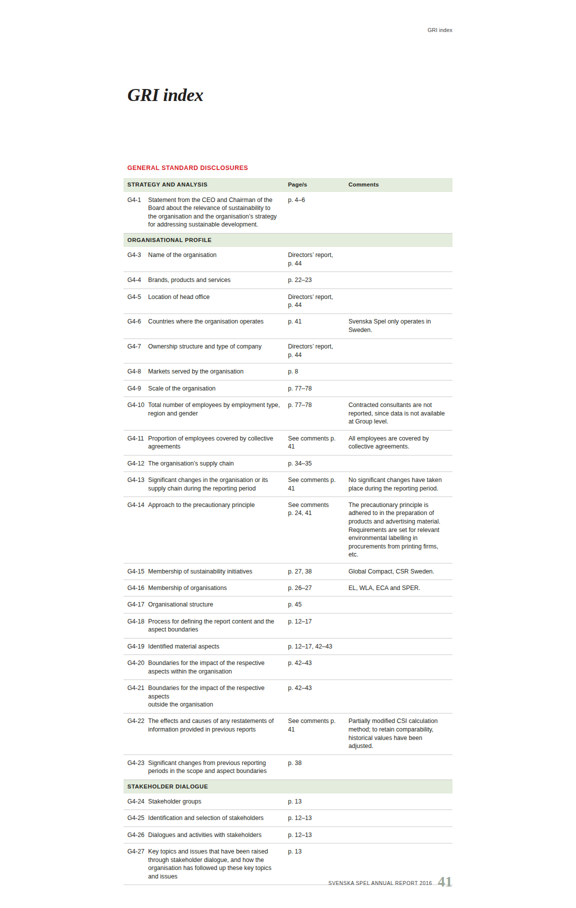GRI index
GRI index
General standard disclosures
| Strategy and analysis | Page/s | Comments |
| --- | --- | --- |
| G4-1 | Statement from the CEO and Chairman of the Board about the relevance of sustainability to the organisation and the organisation’s strategy for addressing sustainable development. | p. 4–6 | |
| Organisational profile |
| G4-3 | Name of the organisation | Directors’ report, p. 44 | |
| G4-4 | Brands, products and services | p. 22–23 | |
| G4-5 | Location of head office | Directors’ report, p. 44 | |
| G4-6 | Countries where the organisation operates | p. 41 | Svenska Spel only operates in Sweden. |
| G4-7 | Ownership structure and type of company | Directors’ report, p. 44 | |
| G4-8 | Markets served by the organisation | p. 8 | |
| G4-9 | Scale of the organisation | p. 77–78 | |
| G4-10 | Total number of employees by employment type, region and gender | p. 77–78 | Contracted consultants are not reported, since data is not available at Group level. |
| G4-11 | Proportion of employees covered by collective agreements | See comments p. 41 | All employees are covered by collective agreements. |
| G4-12 | The organisation’s supply chain | p. 34–35 | |
| G4-13 | Significant changes in the organisation or its supply chain during the reporting period | See comments p. 41 | No significant changes have taken place during the reporting period. |
| G4-14 | Approach to the precautionary principle | See comments p. 24, 41 | The precautionary principle is adhered to in the preparation of products and advertising material. Requirements are set for relevant environmental labelling in procurements from printing firms, etc. |
| G4-15 | Membership of sustainability initiatives | p. 27, 38 | Global Compact, CSR Sweden. |
| G4-16 | Membership of organisations | p. 26–27 | EL, WLA, ECA and SPER. |
| G4-17 | Organisational structure | p. 45 | |
| G4-18 | Process for defining the report content and the aspect boundaries | p. 12–17 | |
| G4-19 | Identified material aspects | p. 12–17, 42–43 | |
| G4-20 | Boundaries for the impact of the respective aspects within the organisation | p. 42–43 | |
| G4-21 | Boundaries for the impact of the respective aspects outside the organisation | p. 42–43 | |
| G4-22 | The effects and causes of any restatements of information provided in previous reports | See comments p. 41 | Partially modified CSI calculation method; to retain comparability, historical values have been adjusted. |
| G4-23 | Significant changes from previous reporting periods in the scope and aspect boundaries | p. 38 | |
| Stakeholder dialogue |
| G4-24 | Stakeholder groups | p. 13 | |
| G4-25 | Identification and selection of stakeholders | p. 12–13 | |
| G4-26 | Dialogues and activities with stakeholders | p. 12–13 | |
| G4-27 | Key topics and issues that have been raised through stakeholder dialogue, and how the organisation has followed up these key topics and issues | p. 13 | |
Svenska Spel Annual Report 2016
41